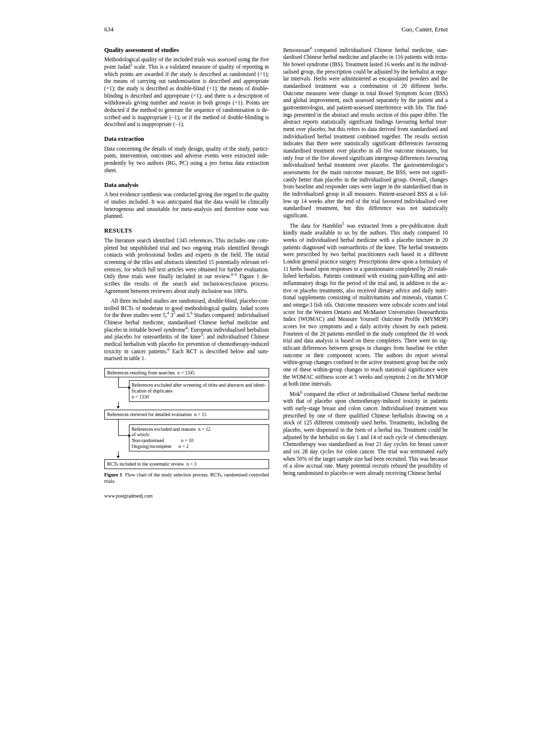634 Guo, Canter, Ernst
Quality assessment of studies
Methodological quality of the included trials was assessed using the five point Jadad3 scale. This is a validated measure of quality of reporting in which points are awarded if the study is described as randomised (+1); the means of carrying out randomisation is described and appropriate (+1); the study is described as double-blind (+1); the means of double-blinding is described and appropriate (+1); and there is a description of withdrawals giving number and reason in both groups (+1). Points are deducted if the method to generate the sequence of randomisation is described and is inappropriate (−1); or if the method of double-blinding is described and is inappropriate (−1).
Data extraction
Data concerning the details of study design, quality of the study, participants, intervention, outcomes and adverse events were extracted independently by two authors (RG, PC) using a pro forma data extraction sheet.
Data analysis
A best evidence synthesis was conducted giving due regard to the quality of studies included. It was anticipated that the data would be clinically heterogenous and unsuitable for meta-analysis and therefore none was planned.
Results
The literature search identified 1345 references. This includes one completed but unpublished trial and two ongoing trials identified through contacts with professional bodies and experts in the field. The initial screening of the titles and abstracts identified 15 potentially relevant references, for which full text articles were obtained for further evaluation. Only three trials were finally included in our review.4–6 Figure 1 describes the results of the search and inclusion/exclusion process. Agreement between reviewers about study inclusion was 100%.
All three included studies are randomised, double-blind, placebo-controlled RCTs of moderate to good methodological quality. Jadad scores for the three studies were 5,4 35 and 5.6 Studies compared: individualised Chinese herbal medicine, standardised Chinese herbal medicine and placebo in irritable bowel syndrome4; European individualised herbalism and placebo for osteoarthritis of the knee5; and individualised Chinese medical herbalism with placebo for prevention of chemotherapy-induced toxicity in cancer patients.6 Each RCT is described below and summarised in table 1.
References resulting from searches n = 1345
References excluded after screening of titles and abstracts and identification of duplicates
n = 1330
References retrieved for detailed evaluation n = 15
References excluded and reasons n = 12
of which:
Non-randomised n = 10
Ongoing/incomplete n = 2
RCTs included in the systematic review n = 3
Figure 1 Flow chart of the study selection process. RCTs, randomised controlled trials.
Bensoussan4 compared individualised Chinese herbal medicine, standardised Chinese herbal medicine and placebo in 116 patients with irritable bowel syndrome (IBS). Treatment lasted 16 weeks and in the individualised group, the prescription could be adjusted by the herbalist at regular intervals. Herbs were administered as encapsulated powders and the standardised treatment was a combination of 20 different herbs. Outcome measures were change in total Bowel Symptom Score (BSS) and global improvement, each assessed separately by the patient and a gastroenterologist, and patient-assessed interference with life. The findings presented in the abstract and results section of this paper differ. The abstract reports statistically significant findings favouring herbal treatment over placebo, but this refers to data derived from standardised and individualised herbal treatment combined together. The results section indicates that there were statistically significant differences favouring standardised treatment over placebo in all five outcome measures, but only four of the five showed significant intergroup differences favouring individualised herbal treatment over placebo. The gastroenterologist’s assessments for the main outcome measure, the BSS, were not significantly better than placebo in the individualised group. Overall, changes from baseline and responder rates were larger in the standardised than in the individualised group in all measures. Patient-assessed BSS at a follow up 14 weeks after the end of the trial favoured individualised over standardised treatment, but this difference was not statistically significant.
The data for Hamblin5 was extracted from a pre-publication draft kindly made available to us by the authors. This study compared 10 weeks of individualised herbal medicine with a placebo tincture in 20 patients diagnosed with osteoarthritis of the knee. The herbal treatments were prescribed by two herbal practitioners each based in a different London general practice surgery. Prescriptions drew upon a formulary of 11 herbs based upon responses to a questionnaire completed by 20 established herbalists. Patients continued with existing pain-killing and anti-inflammatory drugs for the period of the trial and, in addition to the active or placebo treatments, also received dietary advice and daily nutritional supplements consisting of multivitamins and minerals, vitamin C and omega-3 fish oils. Outcome measures were subscale scores and total score for the Western Ontario and McMaster Universities Osteoarthritis Index (WOMAC) and Measure Yourself Outcome Profile (MYMOP) scores for two symptoms and a daily activity chosen by each patient. Fourteen of the 20 patients enrolled in the study completed the 10 week trial and data analysis is based on these completers. There were no significant differences between groups in changes from baseline for either outcome or their component scores. The authors do report several within-group changes confined to the active treatment group but the only one of these within-group changes to reach statistical significance were the WOMAC stiffness score at 5 weeks and symptom 2 on the MYMOP at both time intervals.
Mok6 compared the effect of individualised Chinese herbal medicine with that of placebo upon chemotherapy-induced toxicity in patients with early-stage breast and colon cancer. Individualised treatment was prescribed by one of three qualified Chinese herbalists drawing on a stock of 125 different commonly used herbs. Treatments, including the placebo, were dispensed in the form of a herbal tea. Treatment could be adjusted by the herbalist on day 1 and 14 of each cycle of chemotherapy. Chemotherapy was standardised as four 21 day cycles for breast cancer and six 28 day cycles for colon cancer. The trial was terminated early when 50% of the target sample size had been recruited. This was because of a slow accrual rate. Many potential recruits refused the possibility of being randomised to placebo or were already receiving Chinese herbal
www.postgradmedj.com